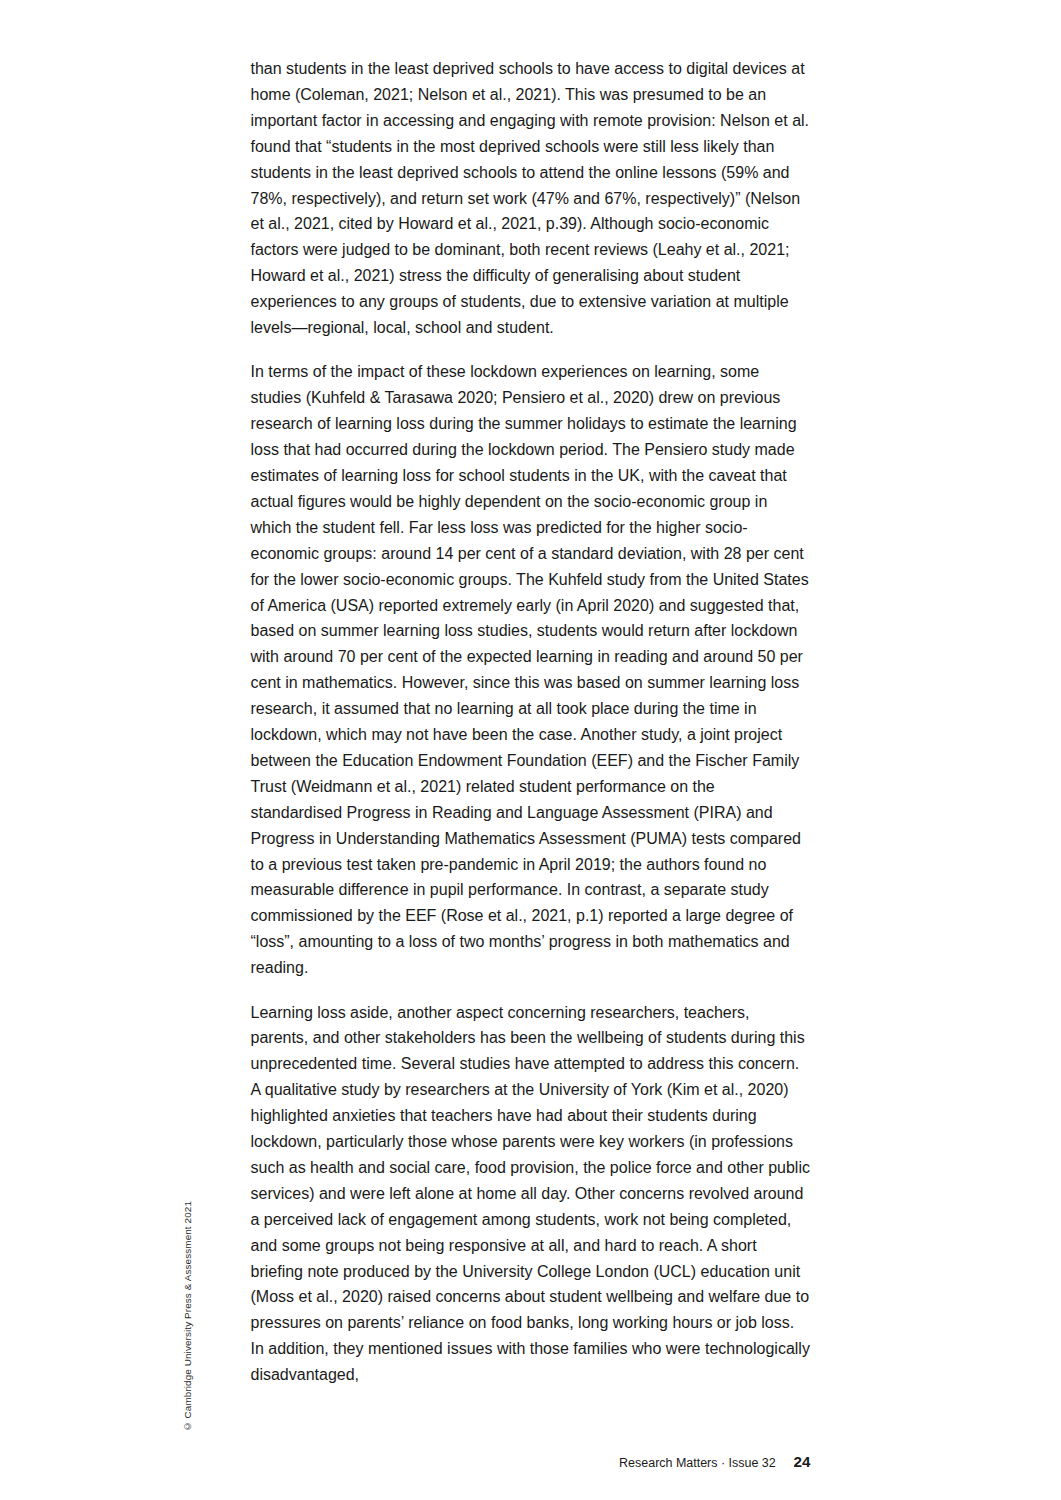than students in the least deprived schools to have access to digital devices at home (Coleman, 2021; Nelson et al., 2021). This was presumed to be an important factor in accessing and engaging with remote provision: Nelson et al. found that “students in the most deprived schools were still less likely than students in the least deprived schools to attend the online lessons (59% and 78%, respectively), and return set work (47% and 67%, respectively)” (Nelson et al., 2021, cited by Howard et al., 2021, p.39). Although socio-economic factors were judged to be dominant, both recent reviews (Leahy et al., 2021; Howard et al., 2021) stress the difficulty of generalising about student experiences to any groups of students, due to extensive variation at multiple levels—regional, local, school and student.
In terms of the impact of these lockdown experiences on learning, some studies (Kuhfeld & Tarasawa 2020; Pensiero et al., 2020) drew on previous research of learning loss during the summer holidays to estimate the learning loss that had occurred during the lockdown period. The Pensiero study made estimates of learning loss for school students in the UK, with the caveat that actual figures would be highly dependent on the socio-economic group in which the student fell. Far less loss was predicted for the higher socio-economic groups: around 14 per cent of a standard deviation, with 28 per cent for the lower socio-economic groups. The Kuhfeld study from the United States of America (USA) reported extremely early (in April 2020) and suggested that, based on summer learning loss studies, students would return after lockdown with around 70 per cent of the expected learning in reading and around 50 per cent in mathematics. However, since this was based on summer learning loss research, it assumed that no learning at all took place during the time in lockdown, which may not have been the case. Another study, a joint project between the Education Endowment Foundation (EEF) and the Fischer Family Trust (Weidmann et al., 2021) related student performance on the standardised Progress in Reading and Language Assessment (PIRA) and Progress in Understanding Mathematics Assessment (PUMA) tests compared to a previous test taken pre-pandemic in April 2019; the authors found no measurable difference in pupil performance. In contrast, a separate study commissioned by the EEF (Rose et al., 2021, p.1) reported a large degree of “loss”, amounting to a loss of two months’ progress in both mathematics and reading.
Learning loss aside, another aspect concerning researchers, teachers, parents, and other stakeholders has been the wellbeing of students during this unprecedented time. Several studies have attempted to address this concern. A qualitative study by researchers at the University of York (Kim et al., 2020) highlighted anxieties that teachers have had about their students during lockdown, particularly those whose parents were key workers (in professions such as health and social care, food provision, the police force and other public services) and were left alone at home all day. Other concerns revolved around a perceived lack of engagement among students, work not being completed, and some groups not being responsive at all, and hard to reach. A short briefing note produced by the University College London (UCL) education unit (Moss et al., 2020) raised concerns about student wellbeing and welfare due to pressures on parents’ reliance on food banks, long working hours or job loss. In addition, they mentioned issues with those families who were technologically disadvantaged,
© Cambridge University Press & Assessment 2021
Research Matters · Issue 32 24